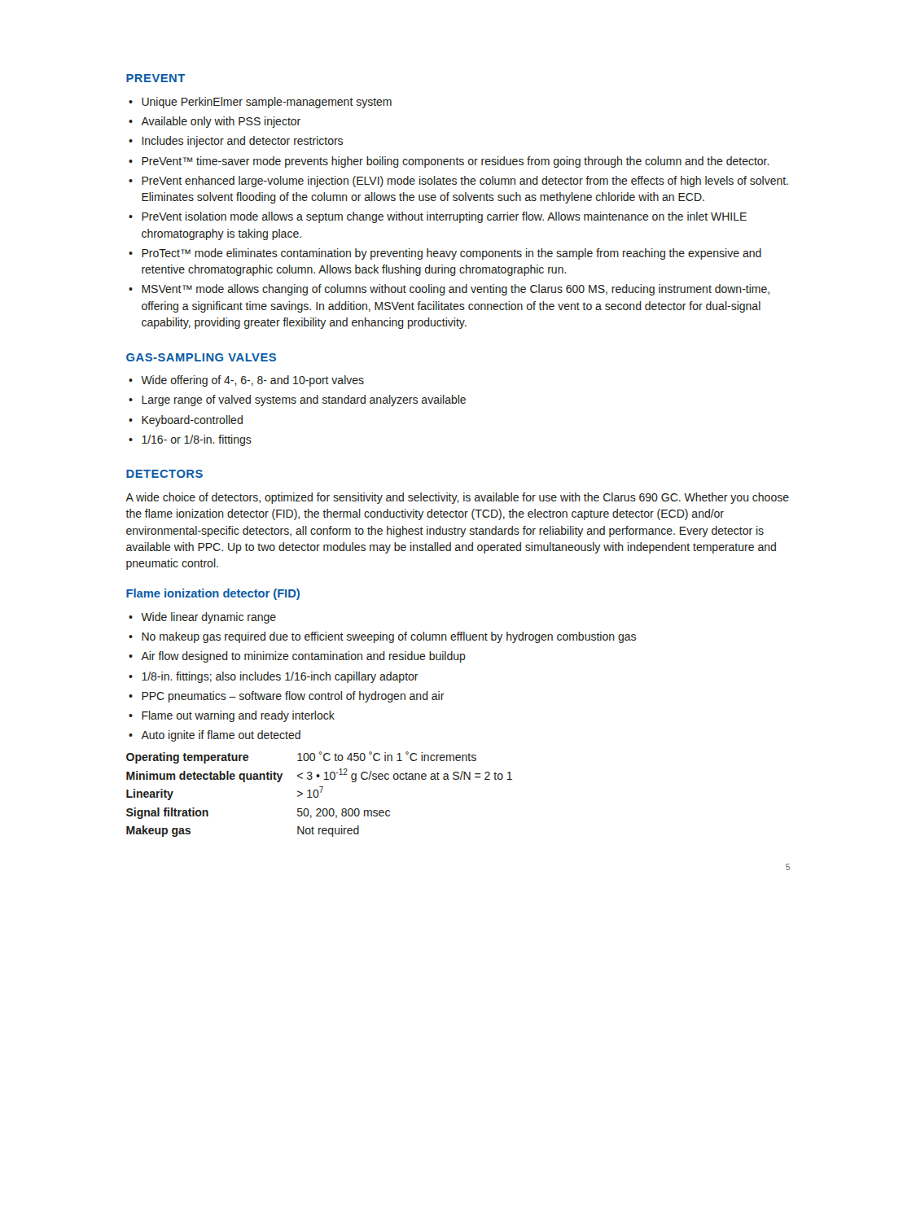Prevent
Unique PerkinElmer sample-management system
Available only with PSS injector
Includes injector and detector restrictors
PreVent™ time-saver mode prevents higher boiling components or residues from going through the column and the detector.
PreVent enhanced large-volume injection (ELVI) mode isolates the column and detector from the effects of high levels of solvent. Eliminates solvent flooding of the column or allows the use of solvents such as methylene chloride with an ECD.
PreVent isolation mode allows a septum change without interrupting carrier flow. Allows maintenance on the inlet WHILE chromatography is taking place.
ProTect™ mode eliminates contamination by preventing heavy components in the sample from reaching the expensive and retentive chromatographic column. Allows back flushing during chromatographic run.
MSVent™ mode allows changing of columns without cooling and venting the Clarus 600 MS, reducing instrument down-time, offering a significant time savings. In addition, MSVent facilitates connection of the vent to a second detector for dual-signal capability, providing greater flexibility and enhancing productivity.
Gas-Sampling Valves
Wide offering of 4-, 6-, 8- and 10-port valves
Large range of valved systems and standard analyzers available
Keyboard-controlled
1/16- or 1/8-in. fittings
Detectors
A wide choice of detectors, optimized for sensitivity and selectivity, is available for use with the Clarus 690 GC. Whether you choose the flame ionization detector (FID), the thermal conductivity detector (TCD), the electron capture detector (ECD) and/or environmental-specific detectors, all conform to the highest industry standards for reliability and performance. Every detector is available with PPC. Up to two detector modules may be installed and operated simultaneously with independent temperature and
pneumatic control.
Flame ionization detector (FID)
Wide linear dynamic range
No makeup gas required due to efficient sweeping of column effluent by hydrogen combustion gas
Air flow designed to minimize contamination and residue buildup
1/8-in. fittings; also includes 1/16-inch capillary adaptor
PPC pneumatics – software flow control of hydrogen and air
Flame out warning and ready interlock
Auto ignite if flame out detected
| Operating temperature | 100 ˚C to 450 ˚C in 1 ˚C increments |
| Minimum detectable quantity | < 3 • 10 -12 g C/sec octane at a S/N = 2 to 1 |
| Linearity | > 10 7 |
| Signal filtration | 50, 200, 800 msec |
| Makeup gas | Not required |
5